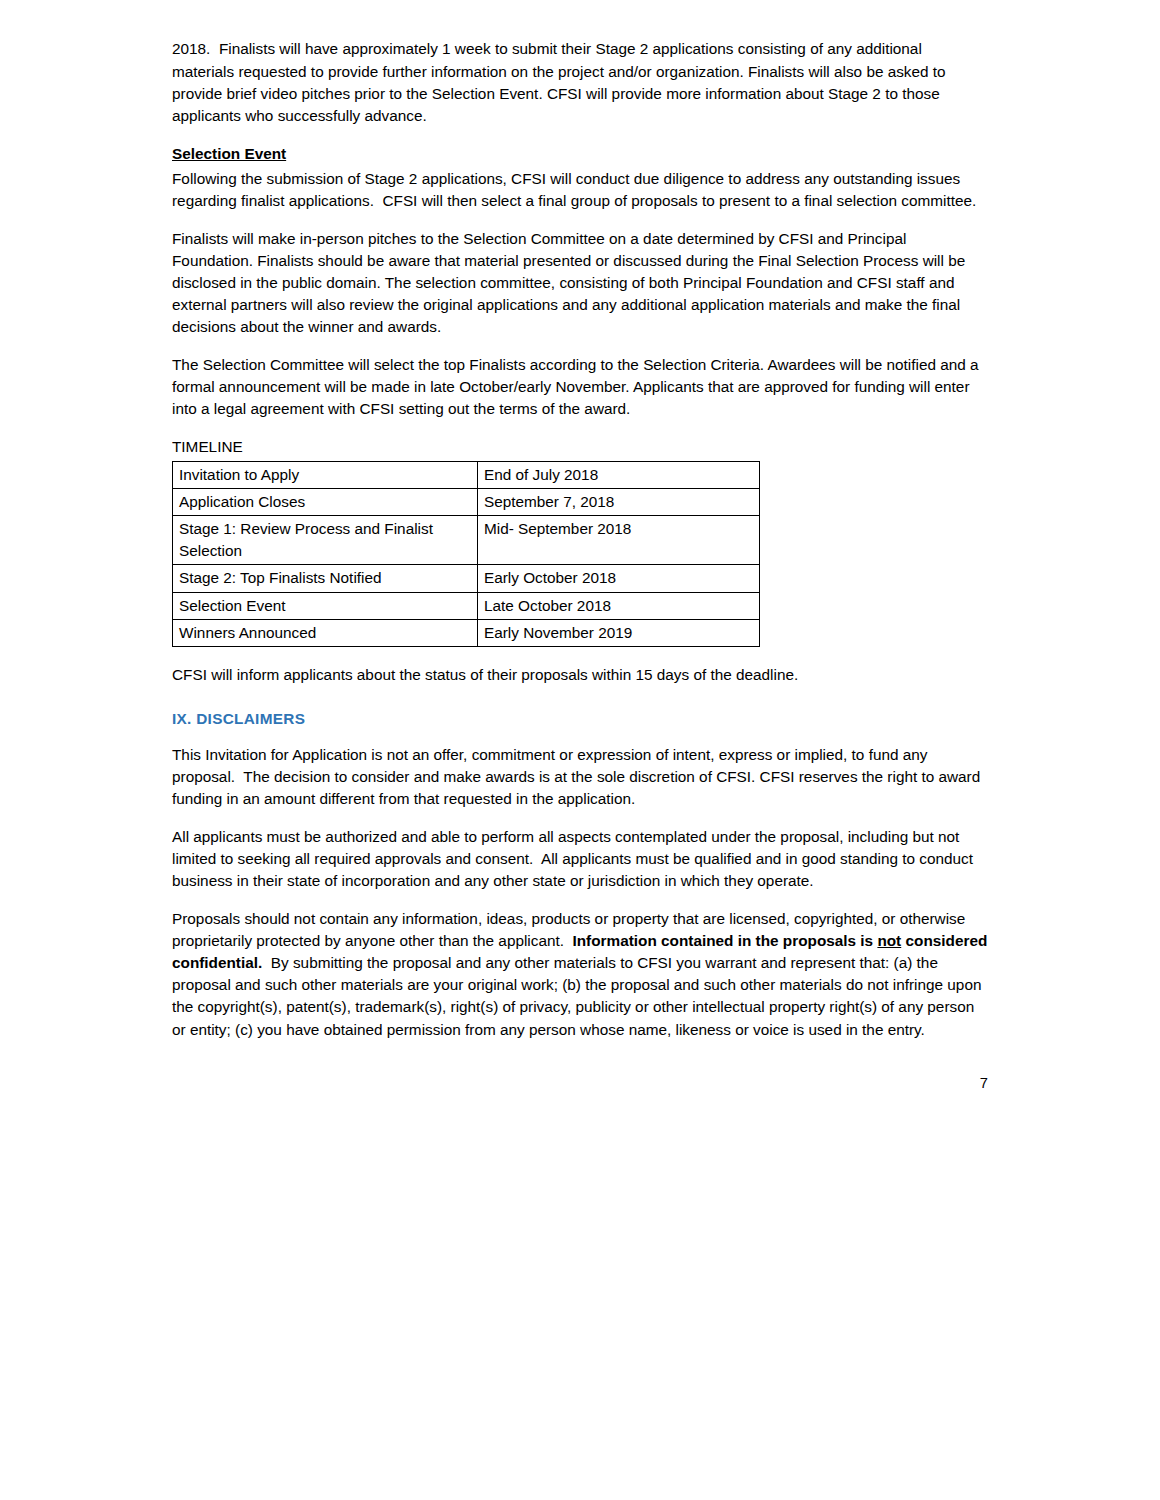2018. Finalists will have approximately 1 week to submit their Stage 2 applications consisting of any additional materials requested to provide further information on the project and/or organization. Finalists will also be asked to provide brief video pitches prior to the Selection Event. CFSI will provide more information about Stage 2 to those applicants who successfully advance.
Selection Event
Following the submission of Stage 2 applications, CFSI will conduct due diligence to address any outstanding issues regarding finalist applications. CFSI will then select a final group of proposals to present to a final selection committee.
Finalists will make in-person pitches to the Selection Committee on a date determined by CFSI and Principal Foundation. Finalists should be aware that material presented or discussed during the Final Selection Process will be disclosed in the public domain. The selection committee, consisting of both Principal Foundation and CFSI staff and external partners will also review the original applications and any additional application materials and make the final decisions about the winner and awards.
The Selection Committee will select the top Finalists according to the Selection Criteria. Awardees will be notified and a formal announcement will be made in late October/early November. Applicants that are approved for funding will enter into a legal agreement with CFSI setting out the terms of the award.
TIMELINE
| Invitation to Apply | End of July 2018 |
| Application Closes | September 7, 2018 |
| Stage 1: Review Process and Finalist Selection | Mid- September 2018 |
| Stage 2: Top Finalists Notified | Early October 2018 |
| Selection Event | Late October 2018 |
| Winners Announced | Early November 2019 |
CFSI will inform applicants about the status of their proposals within 15 days of the deadline.
IX. DISCLAIMERS
This Invitation for Application is not an offer, commitment or expression of intent, express or implied, to fund any proposal. The decision to consider and make awards is at the sole discretion of CFSI. CFSI reserves the right to award funding in an amount different from that requested in the application.
All applicants must be authorized and able to perform all aspects contemplated under the proposal, including but not limited to seeking all required approvals and consent. All applicants must be qualified and in good standing to conduct business in their state of incorporation and any other state or jurisdiction in which they operate.
Proposals should not contain any information, ideas, products or property that are licensed, copyrighted, or otherwise proprietarily protected by anyone other than the applicant. Information contained in the proposals is not considered confidential. By submitting the proposal and any other materials to CFSI you warrant and represent that: (a) the proposal and such other materials are your original work; (b) the proposal and such other materials do not infringe upon the copyright(s), patent(s), trademark(s), right(s) of privacy, publicity or other intellectual property right(s) of any person or entity; (c) you have obtained permission from any person whose name, likeness or voice is used in the entry.
7